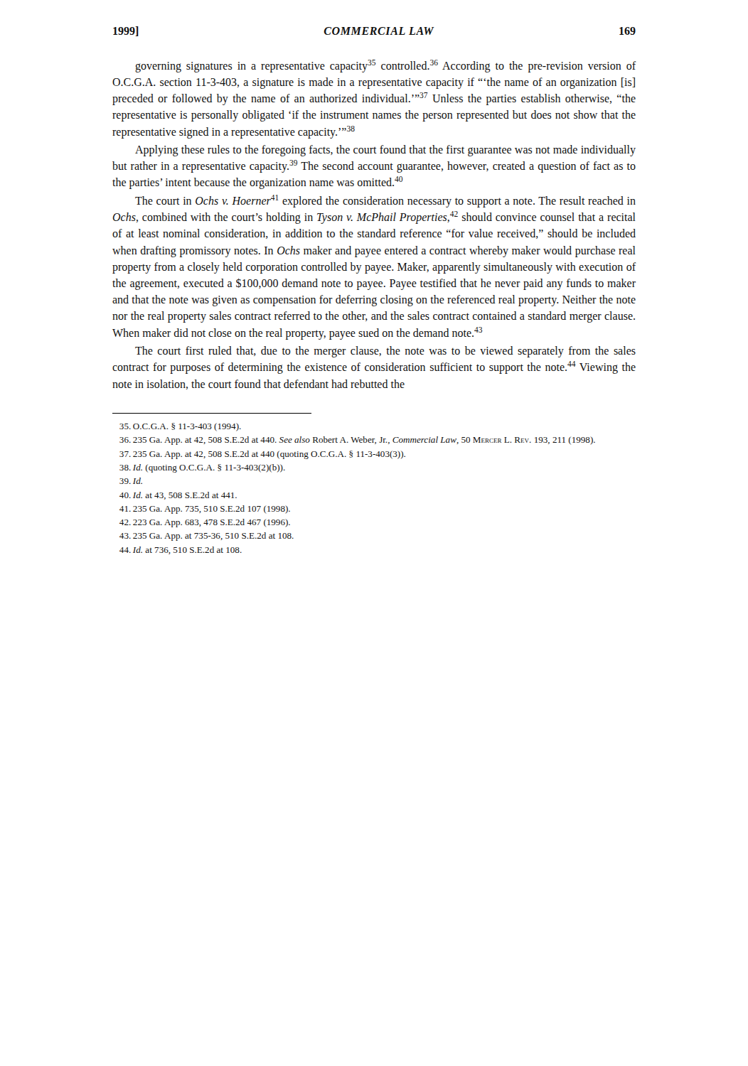1999] Commercial Law 169
governing signatures in a representative capacity35 controlled.36 According to the pre-revision version of O.C.G.A. section 11-3-403, a signature is made in a representative capacity if “‘the name of an organization [is] preceded or followed by the name of an authorized individual.’”37 Unless the parties establish otherwise, “the representative is personally obligated ‘if the instrument names the person represented but does not show that the representative signed in a representative capacity.’”38
Applying these rules to the foregoing facts, the court found that the first guarantee was not made individually but rather in a representative capacity.39 The second account guarantee, however, created a question of fact as to the parties’ intent because the organization name was omitted.40
The court in Ochs v. Hoerner41 explored the consideration necessary to support a note. The result reached in Ochs, combined with the court’s holding in Tyson v. McPhail Properties,42 should convince counsel that a recital of at least nominal consideration, in addition to the standard reference “for value received,” should be included when drafting promissory notes. In Ochs maker and payee entered a contract whereby maker would purchase real property from a closely held corporation controlled by payee. Maker, apparently simultaneously with execution of the agreement, executed a $100,000 demand note to payee. Payee testified that he never paid any funds to maker and that the note was given as compensation for deferring closing on the referenced real property. Neither the note nor the real property sales contract referred to the other, and the sales contract contained a standard merger clause. When maker did not close on the real property, payee sued on the demand note.43
The court first ruled that, due to the merger clause, the note was to be viewed separately from the sales contract for purposes of determining the existence of consideration sufficient to support the note.44 Viewing the note in isolation, the court found that defendant had rebutted the
35. O.C.G.A. § 11-3-403 (1994).
36. 235 Ga. App. at 42, 508 S.E.2d at 440. See also Robert A. Weber, Jr., Commercial Law, 50 Mercer L. Rev. 193, 211 (1998).
37. 235 Ga. App. at 42, 508 S.E.2d at 440 (quoting O.C.G.A. § 11-3-403(3)).
38. Id. (quoting O.C.G.A. § 11-3-403(2)(b)).
39. Id.
40. Id. at 43, 508 S.E.2d at 441.
41. 235 Ga. App. 735, 510 S.E.2d 107 (1998).
42. 223 Ga. App. 683, 478 S.E.2d 467 (1996).
43. 235 Ga. App. at 735-36, 510 S.E.2d at 108.
44. Id. at 736, 510 S.E.2d at 108.